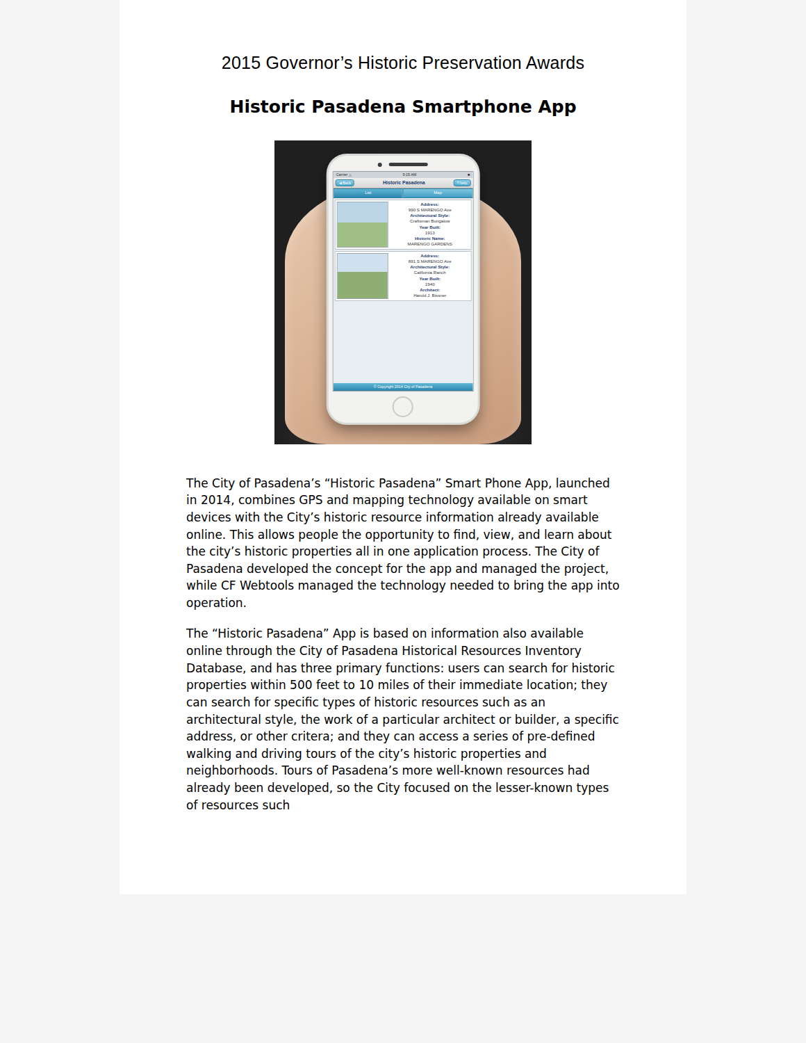2015 Governor’s Historic Preservation Awards
Historic Pasadena Smartphone App
Carrier △ 9:15 AM ■
◀ Back Historic Pasadena ? help
List
Map
Address:
990 S MARENGO Ave
Architectural Style:
Craftsman Bungalow
Year Built:
1913
Historic Name:
MARENGO GARDENS
Address:
891 S MARENGO Ave
Architectural Style:
California Ranch
Year Built:
1940
Architect:
Harold J. Bissner
© Copyright 2014 City of Pasadena
The City of Pasadena’s “Historic Pasadena” Smart Phone App, launched in 2014, combines GPS and mapping technology available on smart devices with the City’s historic resource information already available online. This allows people the opportunity to find, view, and learn about the city’s historic properties all in one application process. The City of Pasadena developed the concept for the app and managed the project, while CF Webtools managed the technology needed to bring the app into operation.
The “Historic Pasadena” App is based on information also available online through the City of Pasadena Historical Resources Inventory Database, and has three primary functions: users can search for historic properties within 500 feet to 10 miles of their immediate location; they can search for specific types of historic resources such as an architectural style, the work of a particular architect or builder, a specific address, or other critera; and they can access a series of pre-defined walking and driving tours of the city’s historic properties and neighborhoods. Tours of Pasadena’s more well-known resources had already been developed, so the City focused on the lesser-known types of resources such